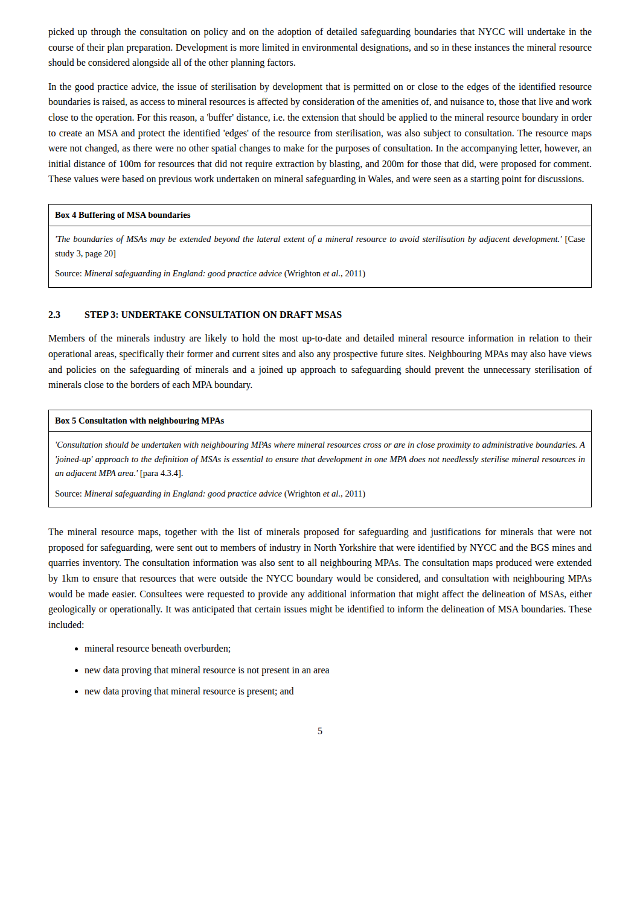picked up through the consultation on policy and on the adoption of detailed safeguarding boundaries that NYCC will undertake in the course of their plan preparation. Development is more limited in environmental designations, and so in these instances the mineral resource should be considered alongside all of the other planning factors.
In the good practice advice, the issue of sterilisation by development that is permitted on or close to the edges of the identified resource boundaries is raised, as access to mineral resources is affected by consideration of the amenities of, and nuisance to, those that live and work close to the operation. For this reason, a 'buffer' distance, i.e. the extension that should be applied to the mineral resource boundary in order to create an MSA and protect the identified 'edges' of the resource from sterilisation, was also subject to consultation. The resource maps were not changed, as there were no other spatial changes to make for the purposes of consultation. In the accompanying letter, however, an initial distance of 100m for resources that did not require extraction by blasting, and 200m for those that did, were proposed for comment. These values were based on previous work undertaken on mineral safeguarding in Wales, and were seen as a starting point for discussions.
Box 4 Buffering of MSA boundaries
'The boundaries of MSAs may be extended beyond the lateral extent of a mineral resource to avoid sterilisation by adjacent development.' [Case study 3, page 20]
Source: Mineral safeguarding in England: good practice advice (Wrighton et al., 2011)
2.3 Step 3: Undertake consultation on draft MSAs
Members of the minerals industry are likely to hold the most up-to-date and detailed mineral resource information in relation to their operational areas, specifically their former and current sites and also any prospective future sites. Neighbouring MPAs may also have views and policies on the safeguarding of minerals and a joined up approach to safeguarding should prevent the unnecessary sterilisation of minerals close to the borders of each MPA boundary.
Box 5 Consultation with neighbouring MPAs
'Consultation should be undertaken with neighbouring MPAs where mineral resources cross or are in close proximity to administrative boundaries. A 'joined-up' approach to the definition of MSAs is essential to ensure that development in one MPA does not needlessly sterilise mineral resources in an adjacent MPA area.' [para 4.3.4].
Source: Mineral safeguarding in England: good practice advice (Wrighton et al., 2011)
The mineral resource maps, together with the list of minerals proposed for safeguarding and justifications for minerals that were not proposed for safeguarding, were sent out to members of industry in North Yorkshire that were identified by NYCC and the BGS mines and quarries inventory. The consultation information was also sent to all neighbouring MPAs. The consultation maps produced were extended by 1km to ensure that resources that were outside the NYCC boundary would be considered, and consultation with neighbouring MPAs would be made easier. Consultees were requested to provide any additional information that might affect the delineation of MSAs, either geologically or operationally. It was anticipated that certain issues might be identified to inform the delineation of MSA boundaries. These included:
mineral resource beneath overburden;
new data proving that mineral resource is not present in an area
new data proving that mineral resource is present; and
5